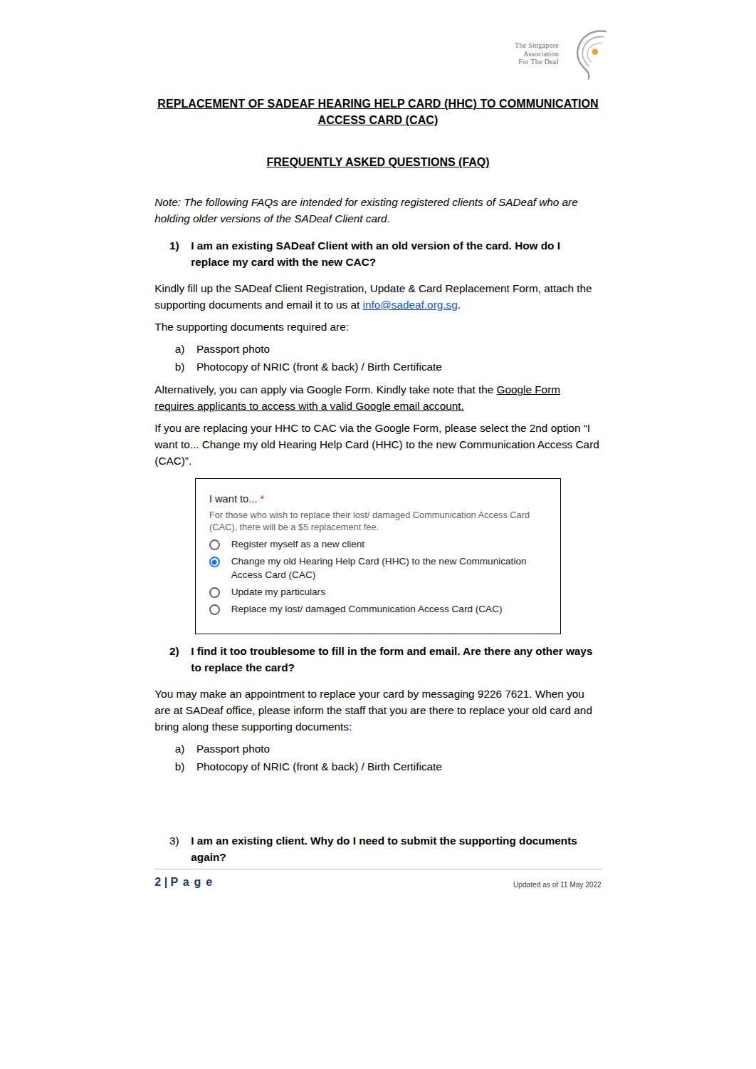The Singapore Association For The Deaf
REPLACEMENT OF SADEAF HEARING HELP CARD (HHC) TO COMMUNICATION
ACCESS CARD (CAC)
FREQUENTLY ASKED QUESTIONS (FAQ)
Note: The following FAQs are intended for existing registered clients of SADeaf who are holding older versions of the SADeaf Client card.
I am an existing SADeaf Client with an old version of the card. How do I replace my card with the new CAC?
Kindly fill up the SADeaf Client Registration, Update & Card Replacement Form, attach the supporting documents and email it to us at info@sadeaf.org.sg.
The supporting documents required are:
Passport photo
Photocopy of NRIC (front & back) / Birth Certificate
Alternatively, you can apply via Google Form. Kindly take note that the Google Form requires applicants to access with a valid Google email account.
If you are replacing your HHC to CAC via the Google Form, please select the 2nd option “I want to... Change my old Hearing Help Card (HHC) to the new Communication Access Card (CAC)”.
I want to... *
For those who wish to replace their lost/ damaged Communication Access Card (CAC), there will be a $5 replacement fee.
Register myself as a new client
Change my old Hearing Help Card (HHC) to the new Communication Access Card (CAC)
Update my particulars
Replace my lost/ damaged Communication Access Card (CAC)
I find it too troublesome to fill in the form and email. Are there any other ways to replace the card?
You may make an appointment to replace your card by messaging 9226 7621. When you are at SADeaf office, please inform the staff that you are there to replace your old card and bring along these supporting documents:
Passport photo
Photocopy of NRIC (front & back) / Birth Certificate
I am an existing client. Why do I need to submit the supporting documents again?
2 | P a g e
Updated as of 11 May 2022